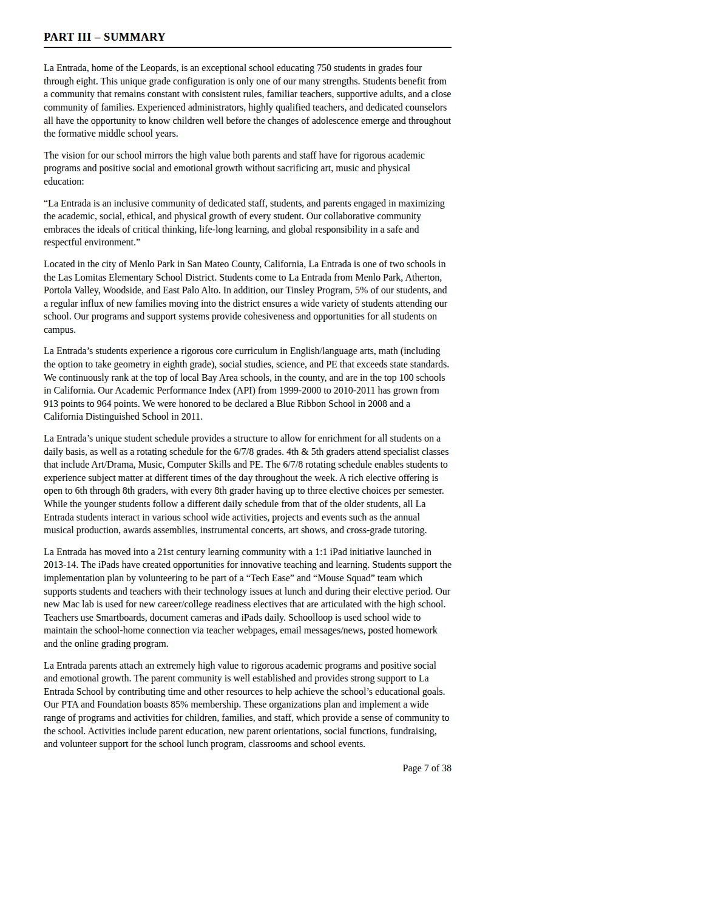PART III – SUMMARY
La Entrada, home of the Leopards, is an exceptional school educating 750 students in grades four through eight. This unique grade configuration is only one of our many strengths. Students benefit from a community that remains constant with consistent rules, familiar teachers, supportive adults, and a close community of families. Experienced administrators, highly qualified teachers, and dedicated counselors all have the opportunity to know children well before the changes of adolescence emerge and throughout the formative middle school years.
The vision for our school mirrors the high value both parents and staff have for rigorous academic programs and positive social and emotional growth without sacrificing art, music and physical education:
“La Entrada is an inclusive community of dedicated staff, students, and parents engaged in maximizing the academic, social, ethical, and physical growth of every student. Our collaborative community embraces the ideals of critical thinking, life-long learning, and global responsibility in a safe and respectful environment.”
Located in the city of Menlo Park in San Mateo County, California, La Entrada is one of two schools in the Las Lomitas Elementary School District. Students come to La Entrada from Menlo Park, Atherton, Portola Valley, Woodside, and East Palo Alto. In addition, our Tinsley Program, 5% of our students, and a regular influx of new families moving into the district ensures a wide variety of students attending our school. Our programs and support systems provide cohesiveness and opportunities for all students on campus.
La Entrada’s students experience a rigorous core curriculum in English/language arts, math (including the option to take geometry in eighth grade), social studies, science, and PE that exceeds state standards. We continuously rank at the top of local Bay Area schools, in the county, and are in the top 100 schools in California. Our Academic Performance Index (API) from 1999-2000 to 2010-2011 has grown from 913 points to 964 points. We were honored to be declared a Blue Ribbon School in 2008 and a California Distinguished School in 2011.
La Entrada’s unique student schedule provides a structure to allow for enrichment for all students on a daily basis, as well as a rotating schedule for the 6/7/8 grades. 4th & 5th graders attend specialist classes that include Art/Drama, Music, Computer Skills and PE. The 6/7/8 rotating schedule enables students to experience subject matter at different times of the day throughout the week. A rich elective offering is open to 6th through 8th graders, with every 8th grader having up to three elective choices per semester. While the younger students follow a different daily schedule from that of the older students, all La Entrada students interact in various school wide activities, projects and events such as the annual musical production, awards assemblies, instrumental concerts, art shows, and cross-grade tutoring.
La Entrada has moved into a 21st century learning community with a 1:1 iPad initiative launched in 2013-14. The iPads have created opportunities for innovative teaching and learning. Students support the implementation plan by volunteering to be part of a “Tech Ease” and “Mouse Squad” team which supports students and teachers with their technology issues at lunch and during their elective period. Our new Mac lab is used for new career/college readiness electives that are articulated with the high school. Teachers use Smartboards, document cameras and iPads daily. Schoolloop is used school wide to maintain the school-home connection via teacher webpages, email messages/news, posted homework and the online grading program.
La Entrada parents attach an extremely high value to rigorous academic programs and positive social and emotional growth. The parent community is well established and provides strong support to La Entrada School by contributing time and other resources to help achieve the school’s educational goals. Our PTA and Foundation boasts 85% membership. These organizations plan and implement a wide range of programs and activities for children, families, and staff, which provide a sense of community to the school. Activities include parent education, new parent orientations, social functions, fundraising, and volunteer support for the school lunch program, classrooms and school events.
Page 7 of 38